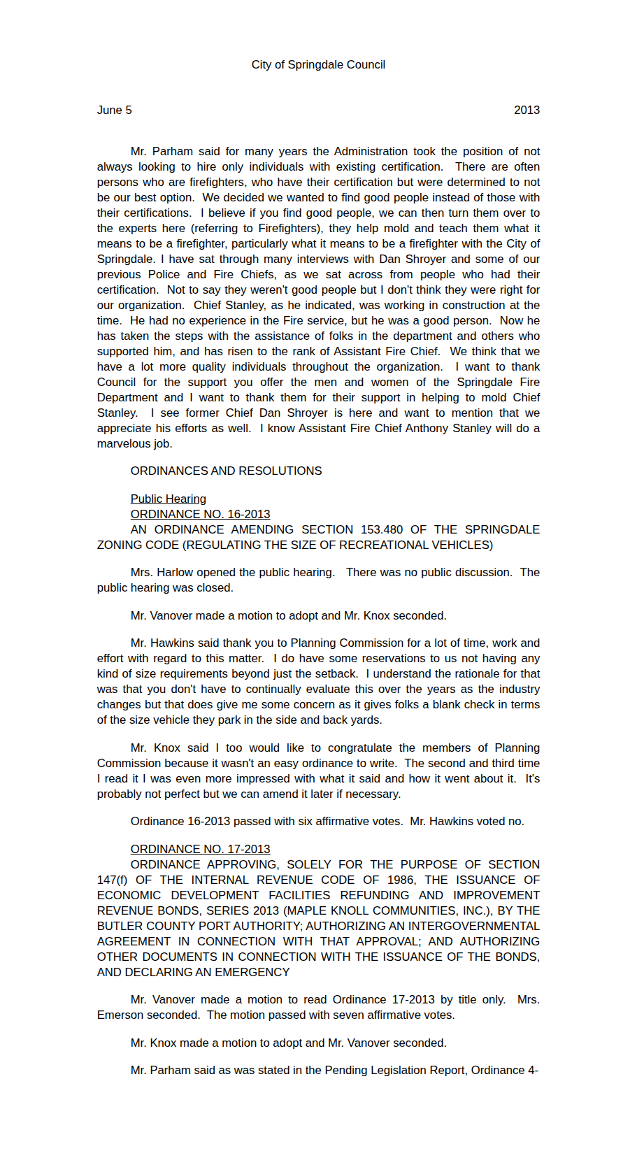City of Springdale Council
June 5 2013
Mr. Parham said for many years the Administration took the position of not always looking to hire only individuals with existing certification. There are often persons who are firefighters, who have their certification but were determined to not be our best option. We decided we wanted to find good people instead of those with their certifications. I believe if you find good people, we can then turn them over to the experts here (referring to Firefighters), they help mold and teach them what it means to be a firefighter, particularly what it means to be a firefighter with the City of Springdale. I have sat through many interviews with Dan Shroyer and some of our previous Police and Fire Chiefs, as we sat across from people who had their certification. Not to say they weren't good people but I don't think they were right for our organization. Chief Stanley, as he indicated, was working in construction at the time. He had no experience in the Fire service, but he was a good person. Now he has taken the steps with the assistance of folks in the department and others who supported him, and has risen to the rank of Assistant Fire Chief. We think that we have a lot more quality individuals throughout the organization. I want to thank Council for the support you offer the men and women of the Springdale Fire Department and I want to thank them for their support in helping to mold Chief Stanley. I see former Chief Dan Shroyer is here and want to mention that we appreciate his efforts as well. I know Assistant Fire Chief Anthony Stanley will do a marvelous job.
ORDINANCES AND RESOLUTIONS
Public Hearing
ORDINANCE NO. 16-2013
AN ORDINANCE AMENDING SECTION 153.480 OF THE SPRINGDALE ZONING CODE (REGULATING THE SIZE OF RECREATIONAL VEHICLES)
Mrs. Harlow opened the public hearing. There was no public discussion. The public hearing was closed.
Mr. Vanover made a motion to adopt and Mr. Knox seconded.
Mr. Hawkins said thank you to Planning Commission for a lot of time, work and effort with regard to this matter. I do have some reservations to us not having any kind of size requirements beyond just the setback. I understand the rationale for that was that you don't have to continually evaluate this over the years as the industry changes but that does give me some concern as it gives folks a blank check in terms of the size vehicle they park in the side and back yards.
Mr. Knox said I too would like to congratulate the members of Planning Commission because it wasn't an easy ordinance to write. The second and third time I read it I was even more impressed with what it said and how it went about it. It's probably not perfect but we can amend it later if necessary.
Ordinance 16-2013 passed with six affirmative votes. Mr. Hawkins voted no.
ORDINANCE NO. 17-2013
ORDINANCE APPROVING, SOLELY FOR THE PURPOSE OF SECTION 147(f) OF THE INTERNAL REVENUE CODE OF 1986, THE ISSUANCE OF ECONOMIC DEVELOPMENT FACILITIES REFUNDING AND IMPROVEMENT REVENUE BONDS, SERIES 2013 (MAPLE KNOLL COMMUNITIES, INC.), BY THE BUTLER COUNTY PORT AUTHORITY; AUTHORIZING AN INTERGOVERNMENTAL AGREEMENT IN CONNECTION WITH THAT APPROVAL; AND AUTHORIZING OTHER DOCUMENTS IN CONNECTION WITH THE ISSUANCE OF THE BONDS, AND DECLARING AN EMERGENCY
Mr. Vanover made a motion to read Ordinance 17-2013 by title only. Mrs. Emerson seconded. The motion passed with seven affirmative votes.
Mr. Knox made a motion to adopt and Mr. Vanover seconded.
Mr. Parham said as was stated in the Pending Legislation Report, Ordinance 4-